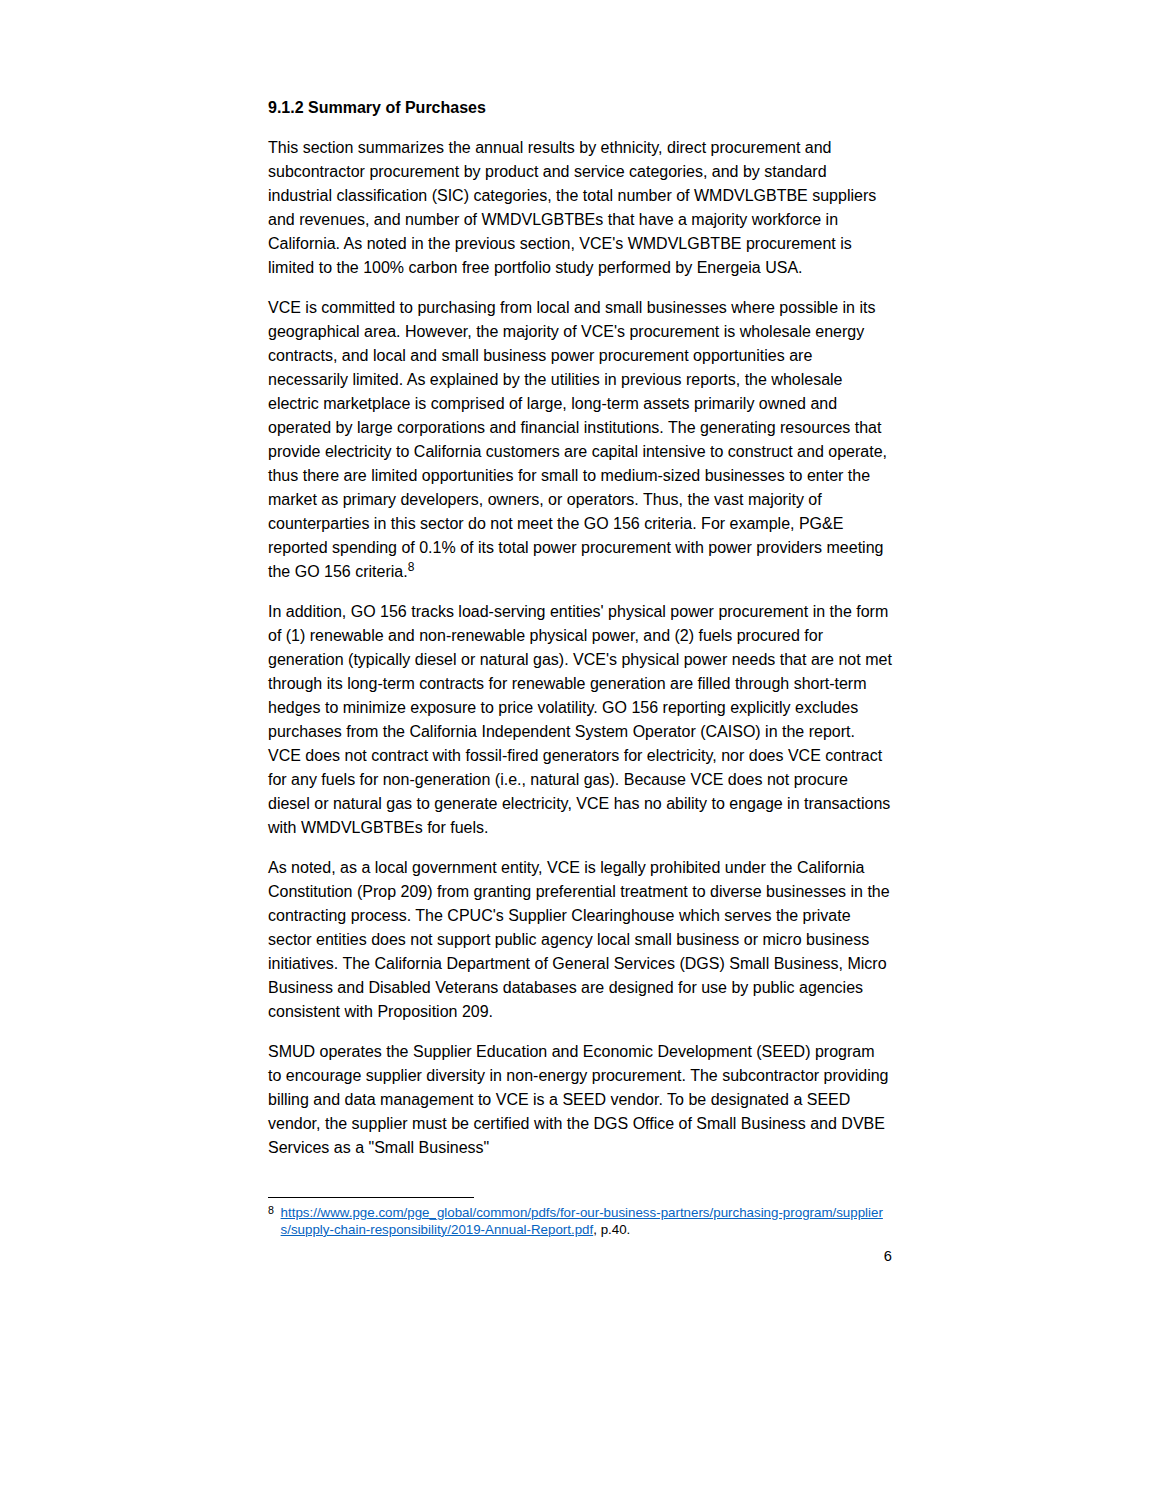9.1.2 Summary of Purchases
This section summarizes the annual results by ethnicity, direct procurement and subcontractor procurement by product and service categories, and by standard industrial classification (SIC) categories, the total number of WMDVLGBTBE suppliers and revenues, and number of WMDVLGBTBEs that have a majority workforce in California. As noted in the previous section, VCE's WMDVLGBTBE procurement is limited to the 100% carbon free portfolio study performed by Energeia USA.
VCE is committed to purchasing from local and small businesses where possible in its geographical area. However, the majority of VCE's procurement is wholesale energy contracts, and local and small business power procurement opportunities are necessarily limited. As explained by the utilities in previous reports, the wholesale electric marketplace is comprised of large, long-term assets primarily owned and operated by large corporations and financial institutions. The generating resources that provide electricity to California customers are capital intensive to construct and operate, thus there are limited opportunities for small to medium-sized businesses to enter the market as primary developers, owners, or operators. Thus, the vast majority of counterparties in this sector do not meet the GO 156 criteria. For example, PG&E reported spending of 0.1% of its total power procurement with power providers meeting the GO 156 criteria.8
In addition, GO 156 tracks load-serving entities' physical power procurement in the form of (1) renewable and non-renewable physical power, and (2) fuels procured for generation (typically diesel or natural gas). VCE's physical power needs that are not met through its long-term contracts for renewable generation are filled through short-term hedges to minimize exposure to price volatility. GO 156 reporting explicitly excludes purchases from the California Independent System Operator (CAISO) in the report. VCE does not contract with fossil-fired generators for electricity, nor does VCE contract for any fuels for non-generation (i.e., natural gas). Because VCE does not procure diesel or natural gas to generate electricity, VCE has no ability to engage in transactions with WMDVLGBTBEs for fuels.
As noted, as a local government entity, VCE is legally prohibited under the California Constitution (Prop 209) from granting preferential treatment to diverse businesses in the contracting process. The CPUC's Supplier Clearinghouse which serves the private sector entities does not support public agency local small business or micro business initiatives. The California Department of General Services (DGS) Small Business, Micro Business and Disabled Veterans databases are designed for use by public agencies consistent with Proposition 209.
SMUD operates the Supplier Education and Economic Development (SEED) program to encourage supplier diversity in non-energy procurement. The subcontractor providing billing and data management to VCE is a SEED vendor. To be designated a SEED vendor, the supplier must be certified with the DGS Office of Small Business and DVBE Services as a "Small Business"
8 https://www.pge.com/pge_global/common/pdfs/for-our-business-partners/purchasing-program/suppliers/supply-chain-responsibility/2019-Annual-Report.pdf, p.40.
6